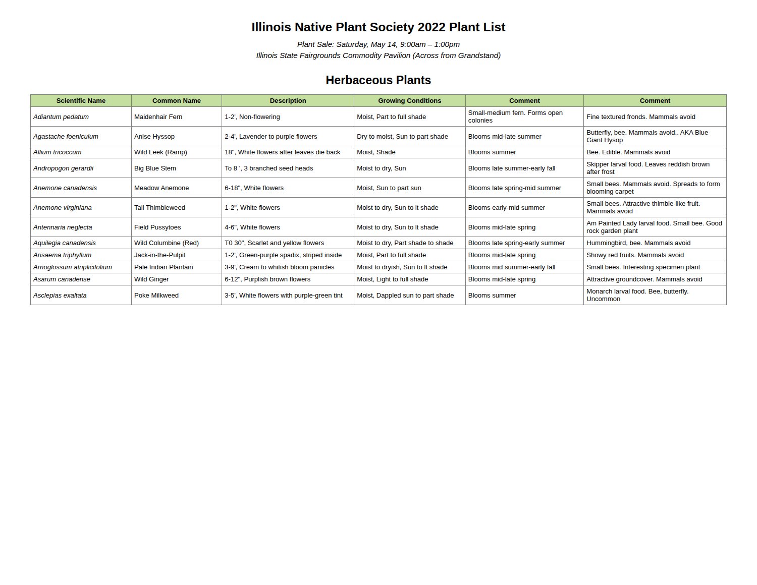Illinois Native Plant Society 2022 Plant List
Plant Sale: Saturday, May 14, 9:00am – 1:00pm
Illinois State Fairgrounds Commodity Pavilion (Across from Grandstand)
Herbaceous Plants
| Scientific Name | Common Name | Description | Growing Conditions | Comment | Comment |
| --- | --- | --- | --- | --- | --- |
| Adiantum pedatum | Maidenhair Fern | 1-2', Non-flowering | Moist, Part to full shade | Small-medium fern. Forms open colonies | Fine textured fronds. Mammals avoid |
| Agastache foeniculum | Anise Hyssop | 2-4', Lavender to purple flowers | Dry to moist, Sun to part shade | Blooms mid-late summer | Butterfly, bee. Mammals avoid.. AKA Blue Giant Hysop |
| Allium tricoccum | Wild Leek (Ramp) | 18", White flowers after leaves die back | Moist, Shade | Blooms summer | Bee. Edible. Mammals avoid |
| Andropogon gerardii | Big Blue Stem | To 8 ', 3 branched seed heads | Moist to dry, Sun | Blooms late summer-early fall | Skipper larval food. Leaves reddish brown after frost |
| Anemone canadensis | Meadow Anemone | 6-18", White flowers | Moist, Sun to part sun | Blooms late spring-mid summer | Small bees. Mammals avoid. Spreads to form blooming carpet |
| Anemone virginiana | Tall Thimbleweed | 1-2", White flowers | Moist to dry, Sun to lt shade | Blooms early-mid summer | Small bees. Attractive thimble-like fruit. Mammals avoid |
| Antennaria neglecta | Field Pussytoes | 4-6", White flowers | Moist to dry, Sun to lt shade | Blooms mid-late spring | Am Painted Lady larval food. Small bee. Good rock garden plant |
| Aquilegia canadensis | Wild Columbine (Red) | T0 30", Scarlet and yellow flowers | Moist to dry, Part shade to shade | Blooms late spring-early summer | Hummingbird, bee. Mammals avoid |
| Arisaema triphyllum | Jack-in-the-Pulpit | 1-2', Green-purple spadix, striped inside | Moist, Part to full shade | Blooms mid-late spring | Showy red fruits. Mammals avoid |
| Arnoglossum atriplicifolium | Pale Indian Plantain | 3-9', Cream to whitish bloom panicles | Moist to dryish, Sun to lt shade | Blooms mid summer-early fall | Small bees. Interesting specimen plant |
| Asarum canadense | Wild Ginger | 6-12", Purplish brown flowers | Moist, Light to full shade | Blooms mid-late spring | Attractive groundcover. Mammals avoid |
| Asclepias exaltata | Poke Milkweed | 3-5', White flowers with purple-green tint | Moist, Dappled sun to part shade | Blooms summer | Monarch larval food. Bee, butterfly. Uncommon |